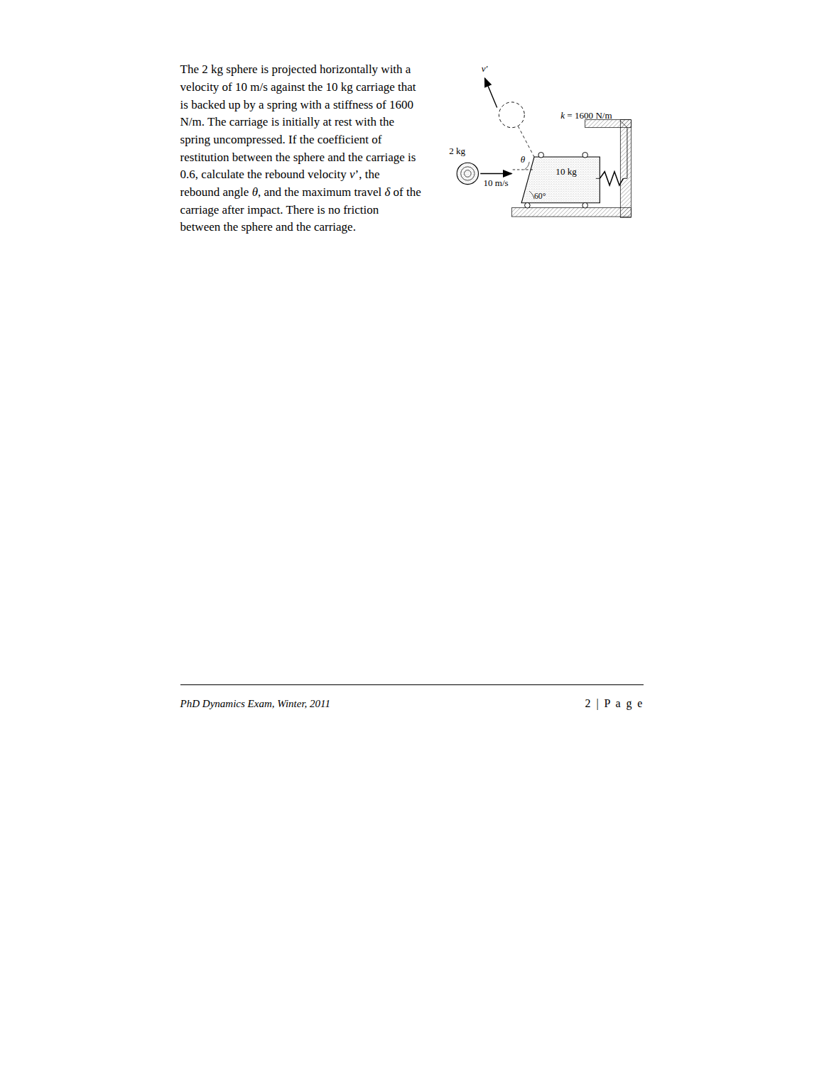The 2 kg sphere is projected horizontally with a velocity of 10 m/s against the 10 kg carriage that is backed up by a spring with a stiffness of 1600 N/m. The carriage is initially at rest with the spring uncompressed. If the coefficient of restitution between the sphere and the carriage is 0.6, calculate the rebound velocity v’, the rebound angle θ, and the maximum travel δ of the carriage after impact. There is no friction between the sphere and the carriage.
v′ k = 1600 N/m 2 kg 10 m/s θ 10 kg 60°
PhD Dynamics Exam, Winter, 2011 2 | P a g e